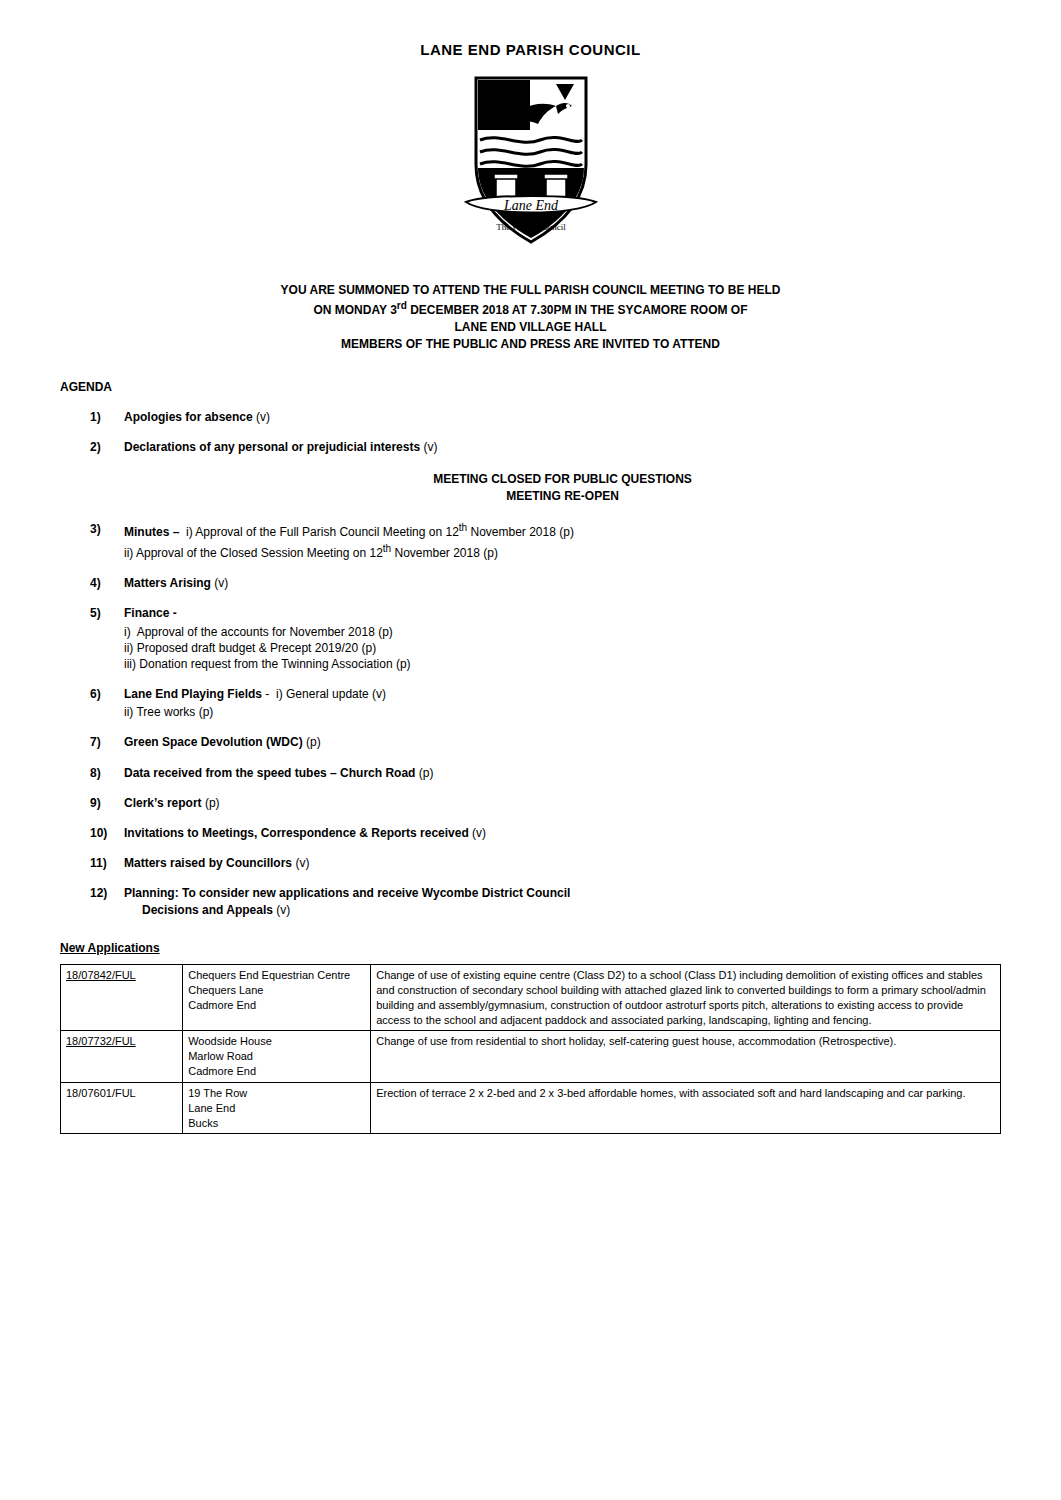LANE END PARISH COUNCIL
Lane End The Parish Council
YOU ARE SUMMONED TO ATTEND THE FULL PARISH COUNCIL MEETING TO BE HELD
ON MONDAY 3rd DECEMBER 2018 AT 7.30PM IN THE SYCAMORE ROOM OF
LANE END VILLAGE HALL
MEMBERS OF THE PUBLIC AND PRESS ARE INVITED TO ATTEND
AGENDA
Apologies for absence (v)
Declarations of any personal or prejudicial interests (v)
MEETING CLOSED FOR PUBLIC QUESTIONS
MEETING RE-OPEN
Minutes – i) Approval of the Full Parish Council Meeting on 12th November 2018 (p)
ii) Approval of the Closed Session Meeting on 12th November 2018 (p)
Matters Arising (v)
Finance -
i) Approval of the accounts for November 2018 (p)
ii) Proposed draft budget & Precept 2019/20 (p)
iii) Donation request from the Twinning Association (p)
Lane End Playing Fields - i) General update (v)
ii) Tree works (p)
Green Space Devolution (WDC) (p)
Data received from the speed tubes – Church Road (p)
Clerk’s report (p)
Invitations to Meetings, Correspondence & Reports received (v)
Matters raised by Councillors (v)
Planning: To consider new applications and receive Wycombe District Council
Decisions and Appeals (v)
New Applications
| 18/07842/FUL | Chequers End Equestrian Centre Chequers Lane Cadmore End | Change of use of existing equine centre (Class D2) to a school (Class D1) including demolition of existing offices and stables and construction of secondary school building with attached glazed link to converted buildings to form a primary school/admin building and assembly/gymnasium, construction of outdoor astroturf sports pitch, alterations to existing access to provide access to the school and adjacent paddock and associated parking, landscaping, lighting and fencing. |
| 18/07732/FUL | Woodside House Marlow Road Cadmore End | Change of use from residential to short holiday, self-catering guest house, accommodation (Retrospective). |
| 18/07601/FUL | 19 The Row Lane End Bucks | Erection of terrace 2 x 2-bed and 2 x 3-bed affordable homes, with associated soft and hard landscaping and car parking. |